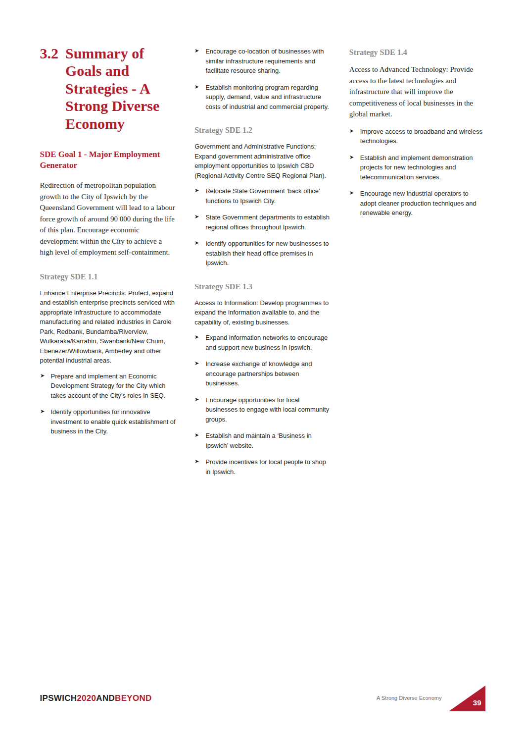3.2 Summary of Goals and Strategies - A Strong Diverse Economy
SDE Goal 1 - Major Employment Generator
Redirection of metropolitan population growth to the City of Ipswich by the Queensland Government will lead to a labour force growth of around 90 000 during the life of this plan. Encourage economic development within the City to achieve a high level of employment self-containment.
Strategy SDE 1.1
Enhance Enterprise Precincts: Protect, expand and establish enterprise precincts serviced with appropriate infrastructure to accommodate manufacturing and related industries in Carole Park, Redbank, Bundamba/Riverview, Wulkaraka/Karrabin, Swanbank/New Chum, Ebenezer/Willowbank, Amberley and other potential industrial areas.
Prepare and implement an Economic Development Strategy for the City which takes account of the City’s roles in SEQ.
Identify opportunities for innovative investment to enable quick establishment of business in the City.
Encourage co-location of businesses with similar infrastructure requirements and facilitate resource sharing.
Establish monitoring program regarding supply, demand, value and infrastructure costs of industrial and commercial property.
Strategy SDE 1.2
Government and Administrative Functions: Expand government administrative office employment opportunities to Ipswich CBD (Regional Activity Centre SEQ Regional Plan).
Relocate State Government ‘back office’ functions to Ipswich City.
State Government departments to establish regional offices throughout Ipswich.
Identify opportunities for new businesses to establish their head office premises in Ipswich.
Strategy SDE 1.3
Access to Information: Develop programmes to expand the information available to, and the capability of, existing businesses.
Expand information networks to encourage and support new business in Ipswich.
Increase exchange of knowledge and encourage partnerships between businesses.
Encourage opportunities for local businesses to engage with local community groups.
Establish and maintain a ‘Business in Ipswich’ website.
Provide incentives for local people to shop in Ipswich.
Strategy SDE 1.4
Access to Advanced Technology: Provide access to the latest technologies and infrastructure that will improve the competitiveness of local businesses in the global market.
Improve access to broadband and wireless technologies.
Establish and implement demonstration projects for new technologies and telecommunication services.
Encourage new industrial operators to adopt cleaner production techniques and renewable energy.
IPSWICH2020 ANDBEYOND
A Strong Diverse Economy
39